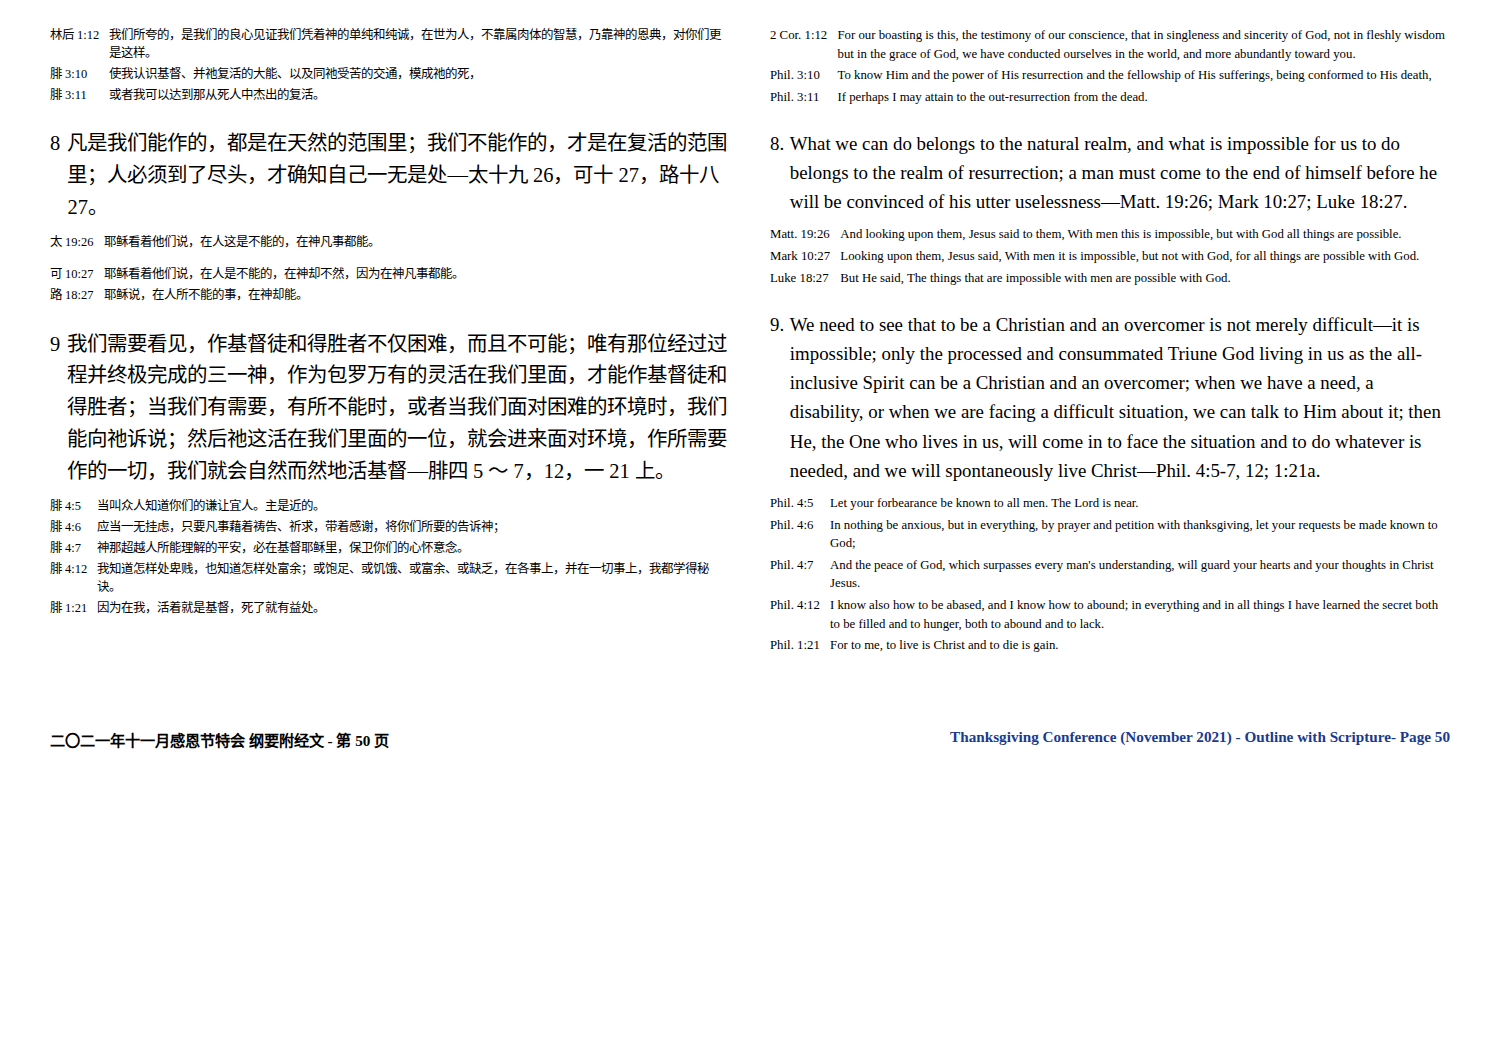| 林后 1:12 | 我们所夸的，是我们的良心见证我们凭着神的单纯和纯诚，在世为人，不靠属肉体的智慧，乃靠神的恩典，对你们更是这样。 |
| 腓 3:10 | 使我认识基督、并祂复活的大能、以及同祂受苦的交通，模成祂的死， |
| 腓 3:11 | 或者我可以达到那从死人中杰出的复活。 |
8 凡是我们能作的，都是在天然的范围里；我们不能作的，才是在复活的范围里；人必须到了尽头，才确知自己一无是处—太十九 26，可十 27，路十八 27。
| 太 19:26 | 耶稣看着他们说，在人这是不能的，在神凡事都能。 |
| 可 10:27 | 耶稣看着他们说，在人是不能的，在神却不然，因为在神凡事都能。 |
| 路 18:27 | 耶稣说，在人所不能的事，在神却能。 |
9 我们需要看见，作基督徒和得胜者不仅困难，而且不可能；唯有那位经过过程并终极完成的三一神，作为包罗万有的灵活在我们里面，才能作基督徒和得胜者；当我们有需要，有所不能时，或者当我们面对困难的环境时，我们能向祂诉说；然后祂这活在我们里面的一位，就会进来面对环境，作所需要作的一切，我们就会自然而然地活基督—腓四 5 ～ 7，12，一 21 上。
| 腓 4:5 | 当叫众人知道你们的谦让宜人。主是近的。 |
| 腓 4:6 | 应当一无挂虑，只要凡事藉着祷告、祈求，带着感谢，将你们所要的告诉神； |
| 腓 4:7 | 神那超越人所能理解的平安，必在基督耶稣里，保卫你们的心怀意念。 |
| 腓 4:12 | 我知道怎样处卑贱，也知道怎样处富余；或饱足、或饥饿、或富余、或缺乏，在各事上，并在一切事上，我都学得秘诀。 |
| 腓 1:21 | 因为在我，活着就是基督，死了就有益处。 |
| 2 Cor. 1:12 | For our boasting is this, the testimony of our conscience, that in singleness and sincerity of God, not in fleshly wisdom but in the grace of God, we have conducted ourselves in the world, and more abundantly toward you. |
| Phil. 3:10 | To know Him and the power of His resurrection and the fellowship of His sufferings, being conformed to His death, |
| Phil. 3:11 | If perhaps I may attain to the out-resurrection from the dead. |
8. What we can do belongs to the natural realm, and what is impossible for us to do belongs to the realm of resurrection; a man must come to the end of himself before he will be convinced of his utter uselessness—Matt. 19:26; Mark 10:27; Luke 18:27.
| Matt. 19:26 | And looking upon them, Jesus said to them, With men this is impossible, but with God all things are possible. |
| Mark 10:27 | Looking upon them, Jesus said, With men it is impossible, but not with God, for all things are possible with God. |
| Luke 18:27 | But He said, The things that are impossible with men are possible with God. |
9. We need to see that to be a Christian and an overcomer is not merely difficult—it is impossible; only the processed and consummated Triune God living in us as the all-inclusive Spirit can be a Christian and an overcomer; when we have a need, a disability, or when we are facing a difficult situation, we can talk to Him about it; then He, the One who lives in us, will come in to face the situation and to do whatever is needed, and we will spontaneously live Christ—Phil. 4:5-7, 12; 1:21a.
| Phil. 4:5 | Let your forbearance be known to all men. The Lord is near. |
| Phil. 4:6 | In nothing be anxious, but in everything, by prayer and petition with thanksgiving, let your requests be made known to God; |
| Phil. 4:7 | And the peace of God, which surpasses every man's understanding, will guard your hearts and your thoughts in Christ Jesus. |
| Phil. 4:12 | I know also how to be abased, and I know how to abound; in everything and in all things I have learned the secret both to be filled and to hunger, both to abound and to lack. |
| Phil. 1:21 | For to me, to live is Christ and to die is gain. |
二〇二一年十一月感恩节特会 纲要附经文 - 第 50 页
Thanksgiving Conference (November 2021) - Outline with Scripture- Page 50